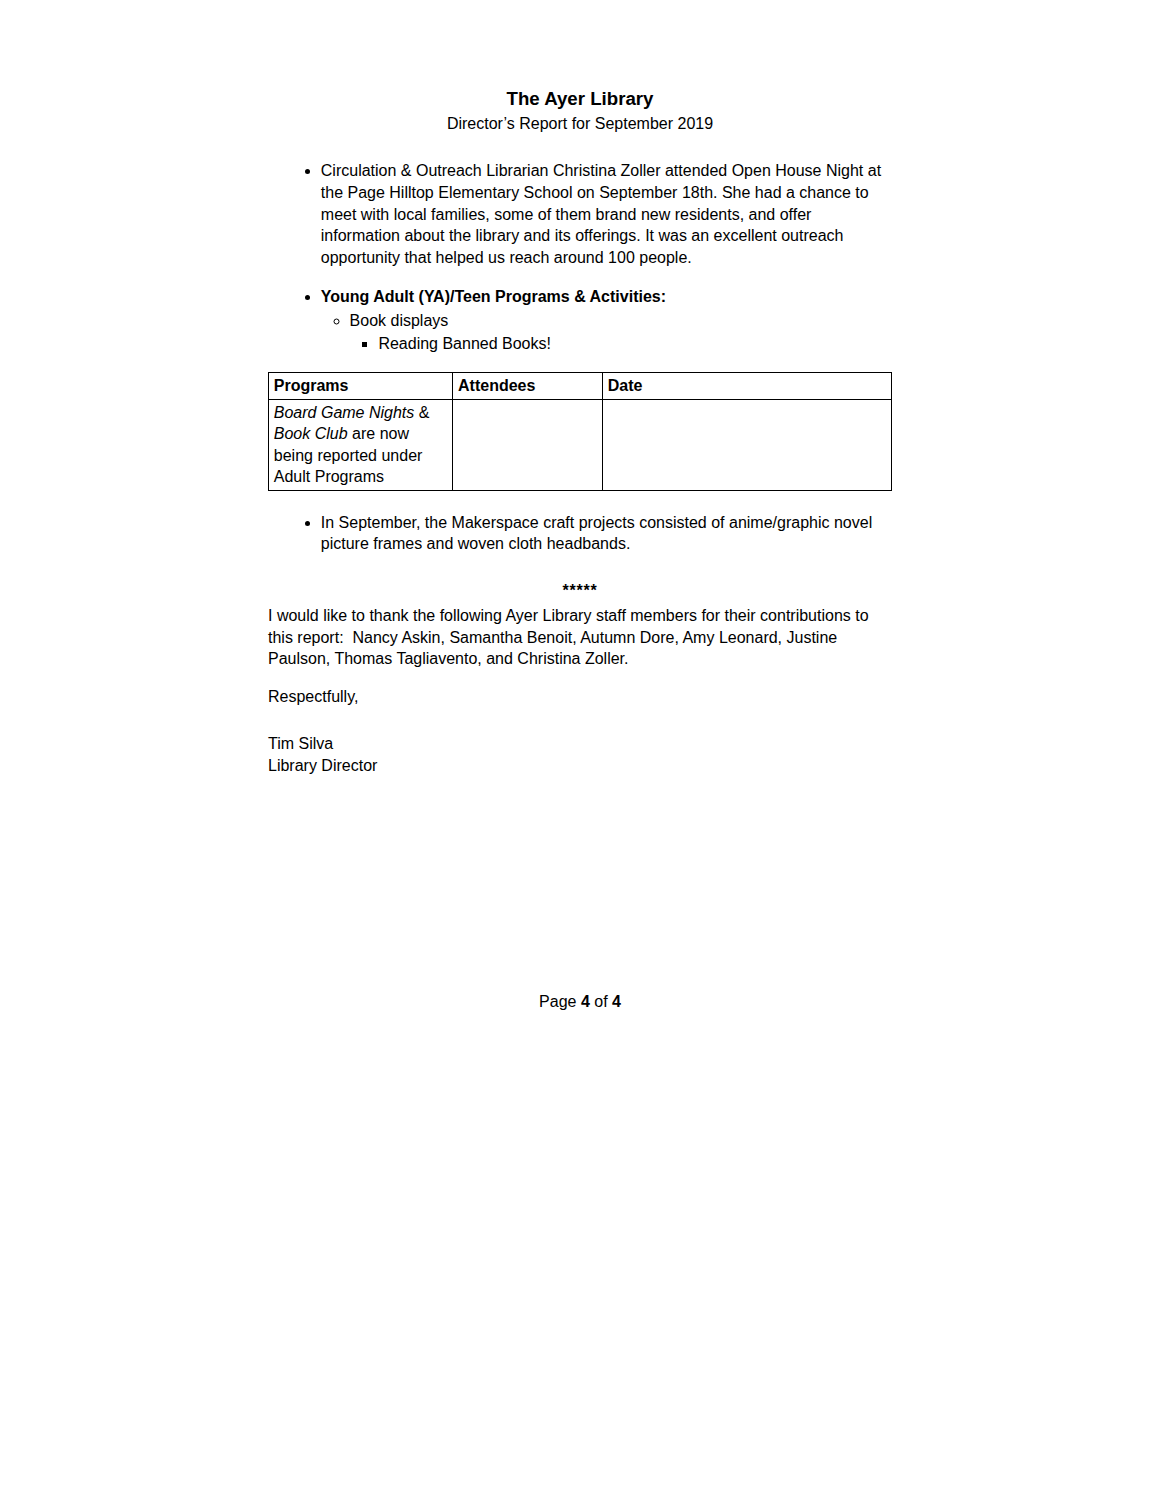The Ayer Library
Director’s Report for September 2019
Circulation & Outreach Librarian Christina Zoller attended Open House Night at the Page Hilltop Elementary School on September 18th. She had a chance to meet with local families, some of them brand new residents, and offer information about the library and its offerings. It was an excellent outreach opportunity that helped us reach around 100 people.
Young Adult (YA)/Teen Programs & Activities:
Book displays
Reading Banned Books!
| Programs | Attendees | Date |
| --- | --- | --- |
| Board Game Nights & Book Club are now being reported under Adult Programs | | |
In September, the Makerspace craft projects consisted of anime/graphic novel picture frames and woven cloth headbands.
*****
I would like to thank the following Ayer Library staff members for their contributions to this report: Nancy Askin, Samantha Benoit, Autumn Dore, Amy Leonard, Justine Paulson, Thomas Tagliavento, and Christina Zoller.
Respectfully,
Tim Silva
Library Director
Page 4 of 4